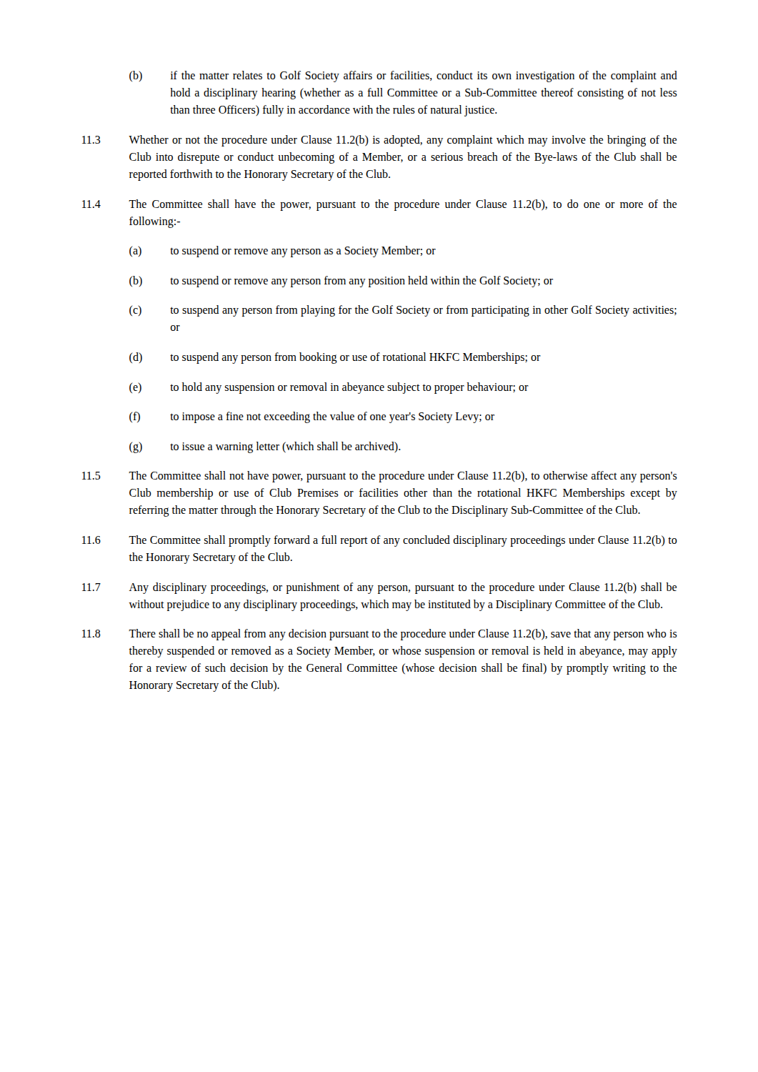(b)
if the matter relates to Golf Society affairs or facilities, conduct its own investigation of the complaint and hold a disciplinary hearing (whether as a full Committee or a Sub-Committee thereof consisting of not less than three Officers) fully in accordance with the rules of natural justice.
11.3
Whether or not the procedure under Clause 11.2(b) is adopted, any complaint which may involve the bringing of the Club into disrepute or conduct unbecoming of a Member, or a serious breach of the Bye-laws of the Club shall be reported forthwith to the Honorary Secretary of the Club.
11.4
The Committee shall have the power, pursuant to the procedure under Clause 11.2(b), to do one or more of the following:-
(a)
to suspend or remove any person as a Society Member; or
(b)
to suspend or remove any person from any position held within the Golf Society; or
(c)
to suspend any person from playing for the Golf Society or from participating in other Golf Society activities; or
(d)
to suspend any person from booking or use of rotational HKFC Memberships; or
(e)
to hold any suspension or removal in abeyance subject to proper behaviour; or
(f)
to impose a fine not exceeding the value of one year's Society Levy; or
(g)
to issue a warning letter (which shall be archived).
11.5
The Committee shall not have power, pursuant to the procedure under Clause 11.2(b), to otherwise affect any person's Club membership or use of Club Premises or facilities other than the rotational HKFC Memberships except by referring the matter through the Honorary Secretary of the Club to the Disciplinary Sub-Committee of the Club.
11.6
The Committee shall promptly forward a full report of any concluded disciplinary proceedings under Clause 11.2(b) to the Honorary Secretary of the Club.
11.7
Any disciplinary proceedings, or punishment of any person, pursuant to the procedure under Clause 11.2(b) shall be without prejudice to any disciplinary proceedings, which may be instituted by a Disciplinary Committee of the Club.
11.8
There shall be no appeal from any decision pursuant to the procedure under Clause 11.2(b), save that any person who is thereby suspended or removed as a Society Member, or whose suspension or removal is held in abeyance, may apply for a review of such decision by the General Committee (whose decision shall be final) by promptly writing to the Honorary Secretary of the Club).